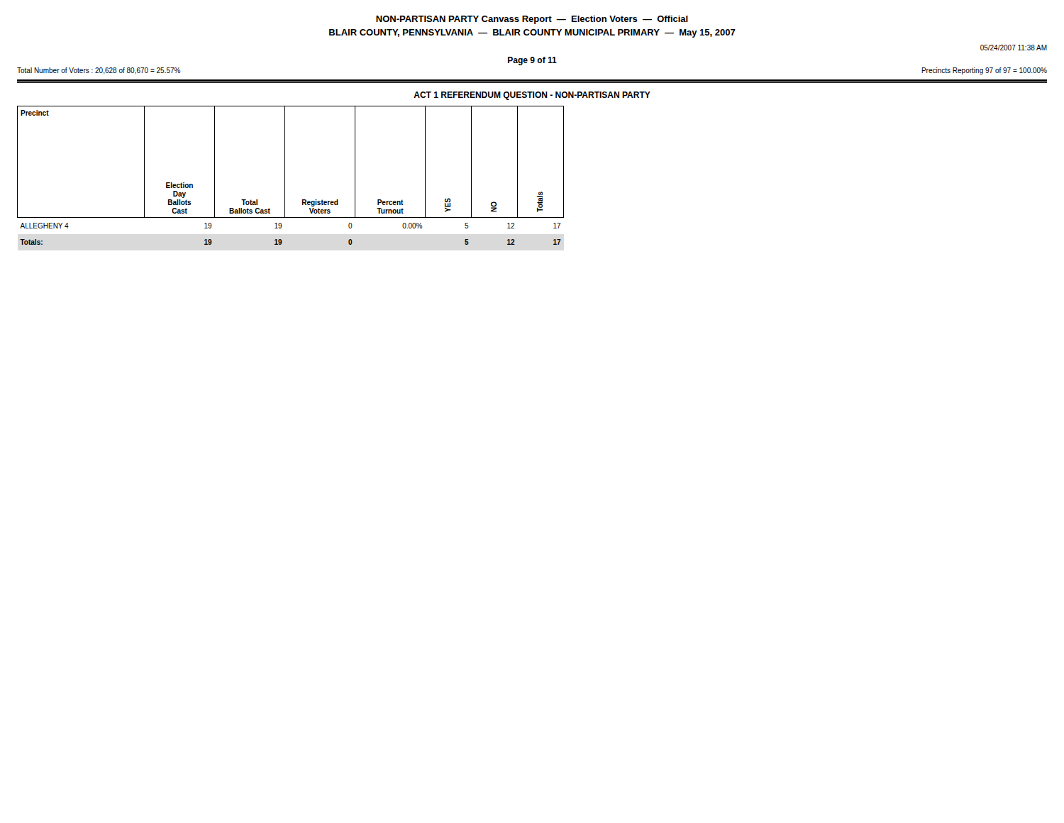NON-PARTISAN PARTY Canvass Report — Election Voters — Official
BLAIR COUNTY, PENNSYLVANIA — BLAIR COUNTY MUNICIPAL PRIMARY — May 15, 2007
05/24/2007 11:38 AM
Page 9 of 11
Total Number of Voters : 20,628 of 80,670 = 25.57% Precincts Reporting 97 of 97 = 100.00%
ACT 1 REFERENDUM QUESTION - NON-PARTISAN PARTY
| Precinct | Election Day Ballots Cast | Total Ballots Cast | Registered Voters | Percent Turnout | YES | NO | Totals |
| --- | --- | --- | --- | --- | --- | --- | --- |
| ALLEGHENY 4 | 19 | 19 | 0 | 0.00% | 5 | 12 | 17 |
| Totals: | 19 | 19 | 0 | | 5 | 12 | 17 |